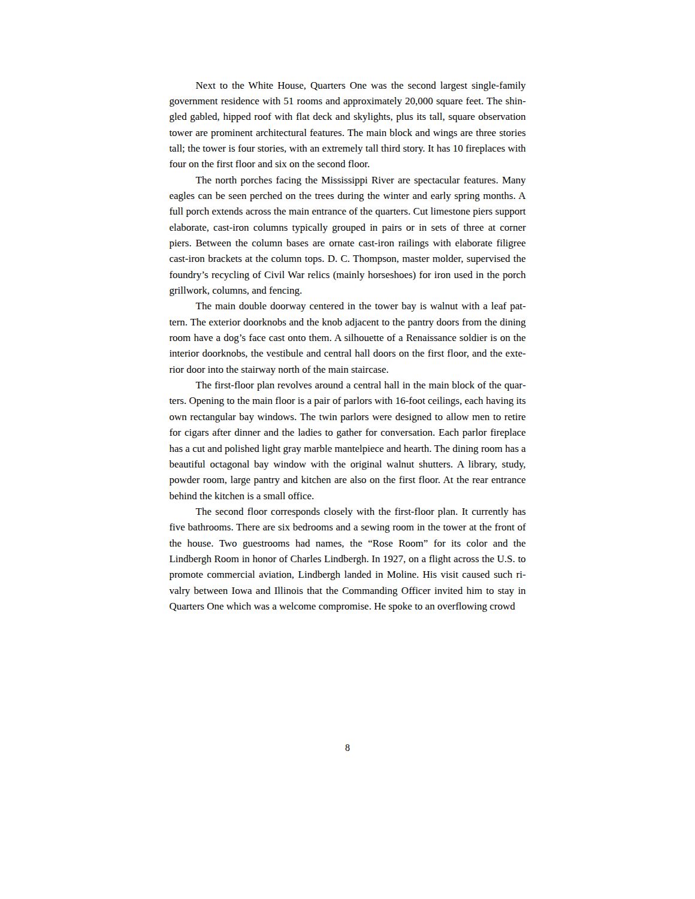Next to the White House, Quarters One was the second largest single-family government residence with 51 rooms and approximately 20,000 square feet. The shingled gabled, hipped roof with flat deck and skylights, plus its tall, square observation tower are prominent architectural features. The main block and wings are three stories tall; the tower is four stories, with an extremely tall third story. It has 10 fireplaces with four on the first floor and six on the second floor.
The north porches facing the Mississippi River are spectacular features. Many eagles can be seen perched on the trees during the winter and early spring months. A full porch extends across the main entrance of the quarters. Cut limestone piers support elaborate, cast-iron columns typically grouped in pairs or in sets of three at corner piers. Between the column bases are ornate cast-iron railings with elaborate filigree cast-iron brackets at the column tops. D. C. Thompson, master molder, supervised the foundry’s recycling of Civil War relics (mainly horseshoes) for iron used in the porch grillwork, columns, and fencing.
The main double doorway centered in the tower bay is walnut with a leaf pattern. The exterior doorknobs and the knob adjacent to the pantry doors from the dining room have a dog’s face cast onto them. A silhouette of a Renaissance soldier is on the interior doorknobs, the vestibule and central hall doors on the first floor, and the exterior door into the stairway north of the main staircase.
The first-floor plan revolves around a central hall in the main block of the quarters. Opening to the main floor is a pair of parlors with 16-foot ceilings, each having its own rectangular bay windows. The twin parlors were designed to allow men to retire for cigars after dinner and the ladies to gather for conversation. Each parlor fireplace has a cut and polished light gray marble mantelpiece and hearth. The dining room has a beautiful octagonal bay window with the original walnut shutters. A library, study, powder room, large pantry and kitchen are also on the first floor. At the rear entrance behind the kitchen is a small office.
The second floor corresponds closely with the first-floor plan. It currently has five bathrooms. There are six bedrooms and a sewing room in the tower at the front of the house. Two guestrooms had names, the “Rose Room” for its color and the Lindbergh Room in honor of Charles Lindbergh. In 1927, on a flight across the U.S. to promote commercial aviation, Lindbergh landed in Moline. His visit caused such rivalry between Iowa and Illinois that the Commanding Officer invited him to stay in Quarters One which was a welcome compromise. He spoke to an overflowing crowd
8